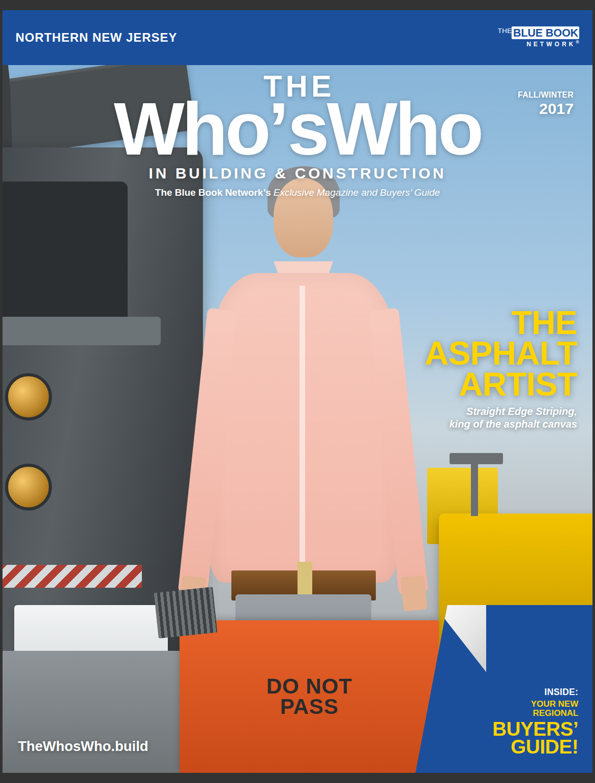Northern New Jersey
THE BLUE BOOK
NETWORK®
DO NOT
PASS
THE
Who’sWho
IN BUILDING & CONSTRUCTION
The Blue Book Network’s Exclusive Magazine and Buyers’ Guide
FALL/WINTER
2017
THE
ASPHALT
ARTIST
Straight Edge Striping,
king of the asphalt canvas
INSIDE:
YOUR NEW
REGIONAL
BUYERS’
GUIDE!
TheWhosWho.build